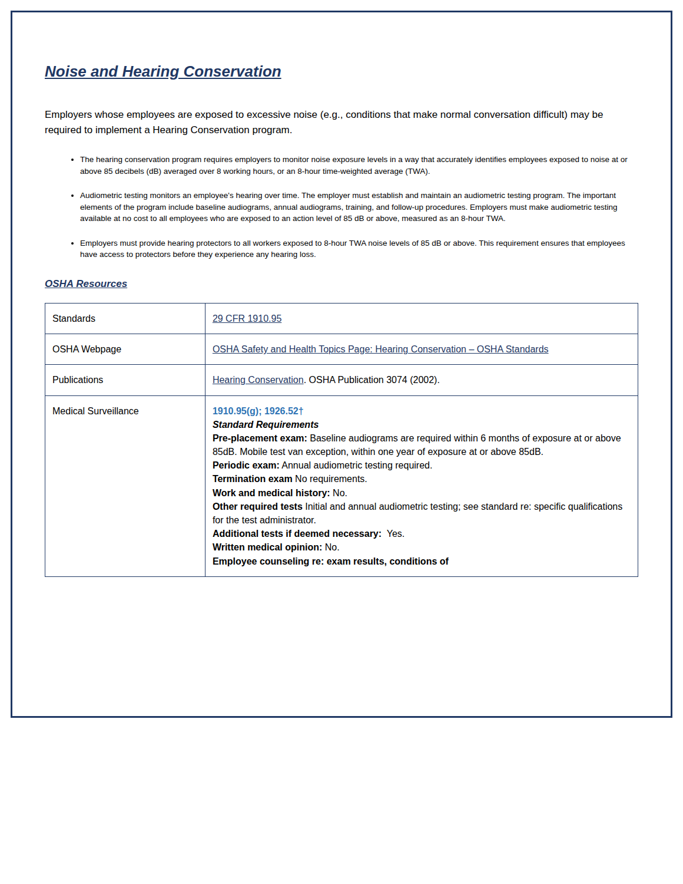Noise and Hearing Conservation
Employers whose employees are exposed to excessive noise (e.g., conditions that make normal conversation difficult) may be required to implement a Hearing Conservation program.
The hearing conservation program requires employers to monitor noise exposure levels in a way that accurately identifies employees exposed to noise at or above 85 decibels (dB) averaged over 8 working hours, or an 8-hour time-weighted average (TWA).
Audiometric testing monitors an employee's hearing over time. The employer must establish and maintain an audiometric testing program. The important elements of the program include baseline audiograms, annual audiograms, training, and follow-up procedures. Employers must make audiometric testing available at no cost to all employees who are exposed to an action level of 85 dB or above, measured as an 8-hour TWA.
Employers must provide hearing protectors to all workers exposed to 8-hour TWA noise levels of 85 dB or above. This requirement ensures that employees have access to protectors before they experience any hearing loss.
OSHA Resources
| Standards | 29 CFR 1910.95 |
| OSHA Webpage | OSHA Safety and Health Topics Page: Hearing Conservation – OSHA Standards |
| Publications | Hearing Conservation . OSHA Publication 3074 (2002). |
| Medical Surveillance | 1910.95(g); 1926.52† Standard Requirements Pre-placement exam: Baseline audiograms are required within 6 months of exposure at or above 85dB. Mobile test van exception, within one year of exposure at or above 85dB. Periodic exam: Annual audiometric testing required. Termination exam No requirements. Work and medical history: No. Other required tests Initial and annual audiometric testing; see standard re: specific qualifications for the test administrator. Additional tests if deemed necessary: Yes. Written medical opinion: No. Employee counseling re: exam results, conditions of |